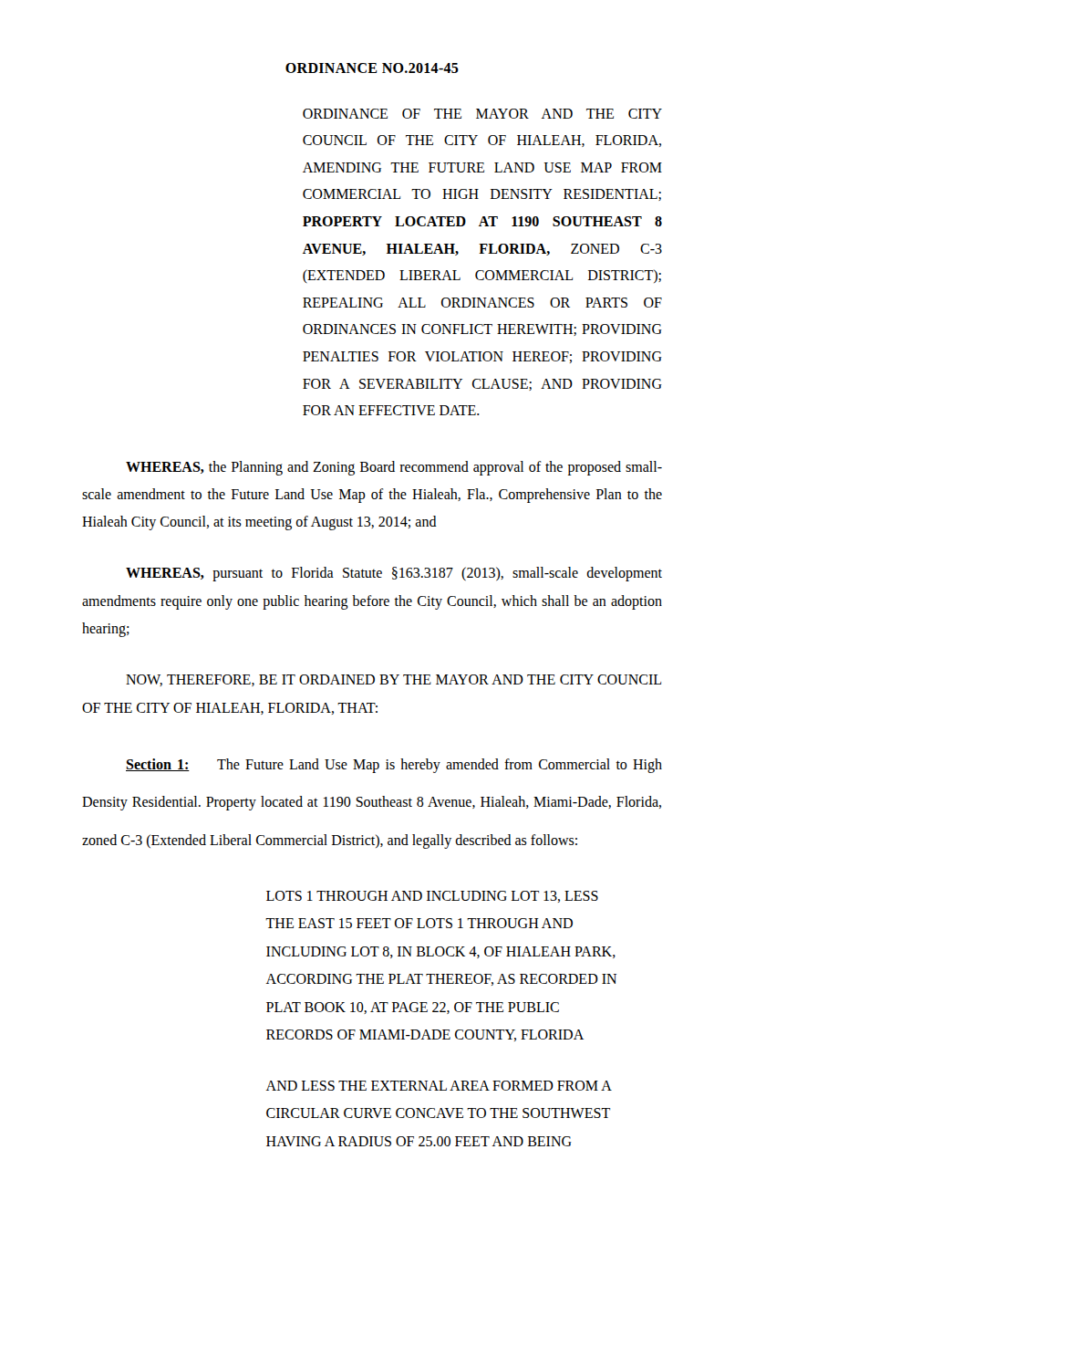ORDINANCE NO.2014-45
Ordinance of the Mayor and the City Council of the City of Hialeah, Florida, amending the Future Land Use Map from Commercial to High Density Residential; Property located at 1190 Southeast 8 Avenue, Hialeah, Florida, zoned C-3 (Extended Liberal Commercial District); repealing all ordinances or parts of ordinances in conflict herewith; providing penalties for violation hereof; providing for a severability clause; and providing for an effective date.
WHEREAS, the Planning and Zoning Board recommend approval of the proposed small-scale amendment to the Future Land Use Map of the Hialeah, Fla., Comprehensive Plan to the Hialeah City Council, at its meeting of August 13, 2014; and
WHEREAS, pursuant to Florida Statute §163.3187 (2013), small-scale development amendments require only one public hearing before the City Council, which shall be an adoption hearing;
NOW, THEREFORE, BE IT ORDAINED BY THE MAYOR AND THE CITY COUNCIL OF THE CITY OF HIALEAH, FLORIDA, THAT:
Section 1: The Future Land Use Map is hereby amended from Commercial to High Density Residential. Property located at 1190 Southeast 8 Avenue, Hialeah, Miami-Dade, Florida, zoned C-3 (Extended Liberal Commercial District), and legally described as follows:
Lots 1 through and including Lot 13, less the East 15 feet of Lots 1 through and including Lot 8, in Block 4, of Hialeah Park, according the Plat thereof, as recorded in Plat Book 10, at Page 22, of the Public Records of Miami-Dade County, Florida
And less the external area formed from a circular curve concave to the Southwest having a radius of 25.00 feet and being